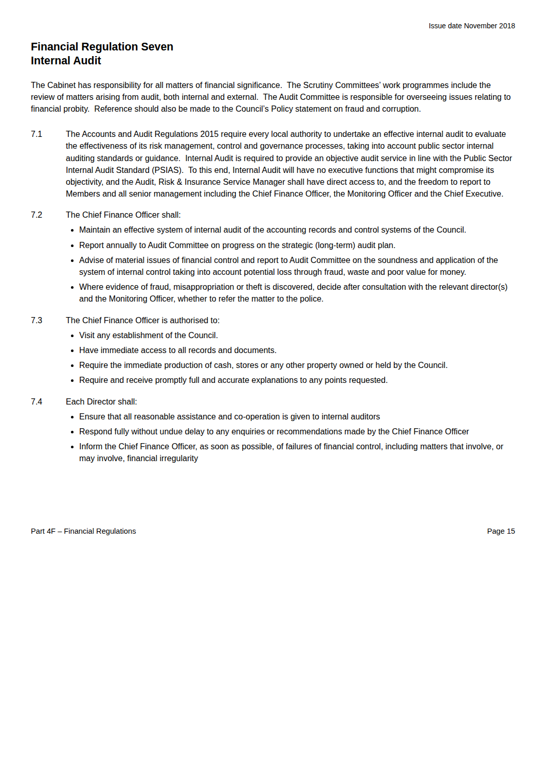Issue date November 2018
Financial Regulation SevenInternal Audit
The Cabinet has responsibility for all matters of financial significance. The Scrutiny Committees’ work programmes include the review of matters arising from audit, both internal and external. The Audit Committee is responsible for overseeing issues relating to financial probity. Reference should also be made to the Council’s Policy statement on fraud and corruption.
7.1
The Accounts and Audit Regulations 2015 require every local authority to undertake an effective internal audit to evaluate the effectiveness of its risk management, control and governance processes, taking into account public sector internal auditing standards or guidance. Internal Audit is required to provide an objective audit service in line with the Public Sector Internal Audit Standard (PSIAS). To this end, Internal Audit will have no executive functions that might compromise its objectivity, and the Audit, Risk & Insurance Service Manager shall have direct access to, and the freedom to report to Members and all senior management including the Chief Finance Officer, the Monitoring Officer and the Chief Executive.
7.2
The Chief Finance Officer shall:
Maintain an effective system of internal audit of the accounting records and control systems of the Council.
Report annually to Audit Committee on progress on the strategic (long-term) audit plan.
Advise of material issues of financial control and report to Audit Committee on the soundness and application of the system of internal control taking into account potential loss through fraud, waste and poor value for money.
Where evidence of fraud, misappropriation or theft is discovered, decide after consultation with the relevant director(s) and the Monitoring Officer, whether to refer the matter to the police.
7.3
The Chief Finance Officer is authorised to:
Visit any establishment of the Council.
Have immediate access to all records and documents.
Require the immediate production of cash, stores or any other property owned or held by the Council.
Require and receive promptly full and accurate explanations to any points requested.
7.4
Each Director shall:
Ensure that all reasonable assistance and co-operation is given to internal auditors
Respond fully without undue delay to any enquiries or recommendations made by the Chief Finance Officer
Inform the Chief Finance Officer, as soon as possible, of failures of financial control, including matters that involve, or may involve, financial irregularity
Part 4F – Financial Regulations Page 15